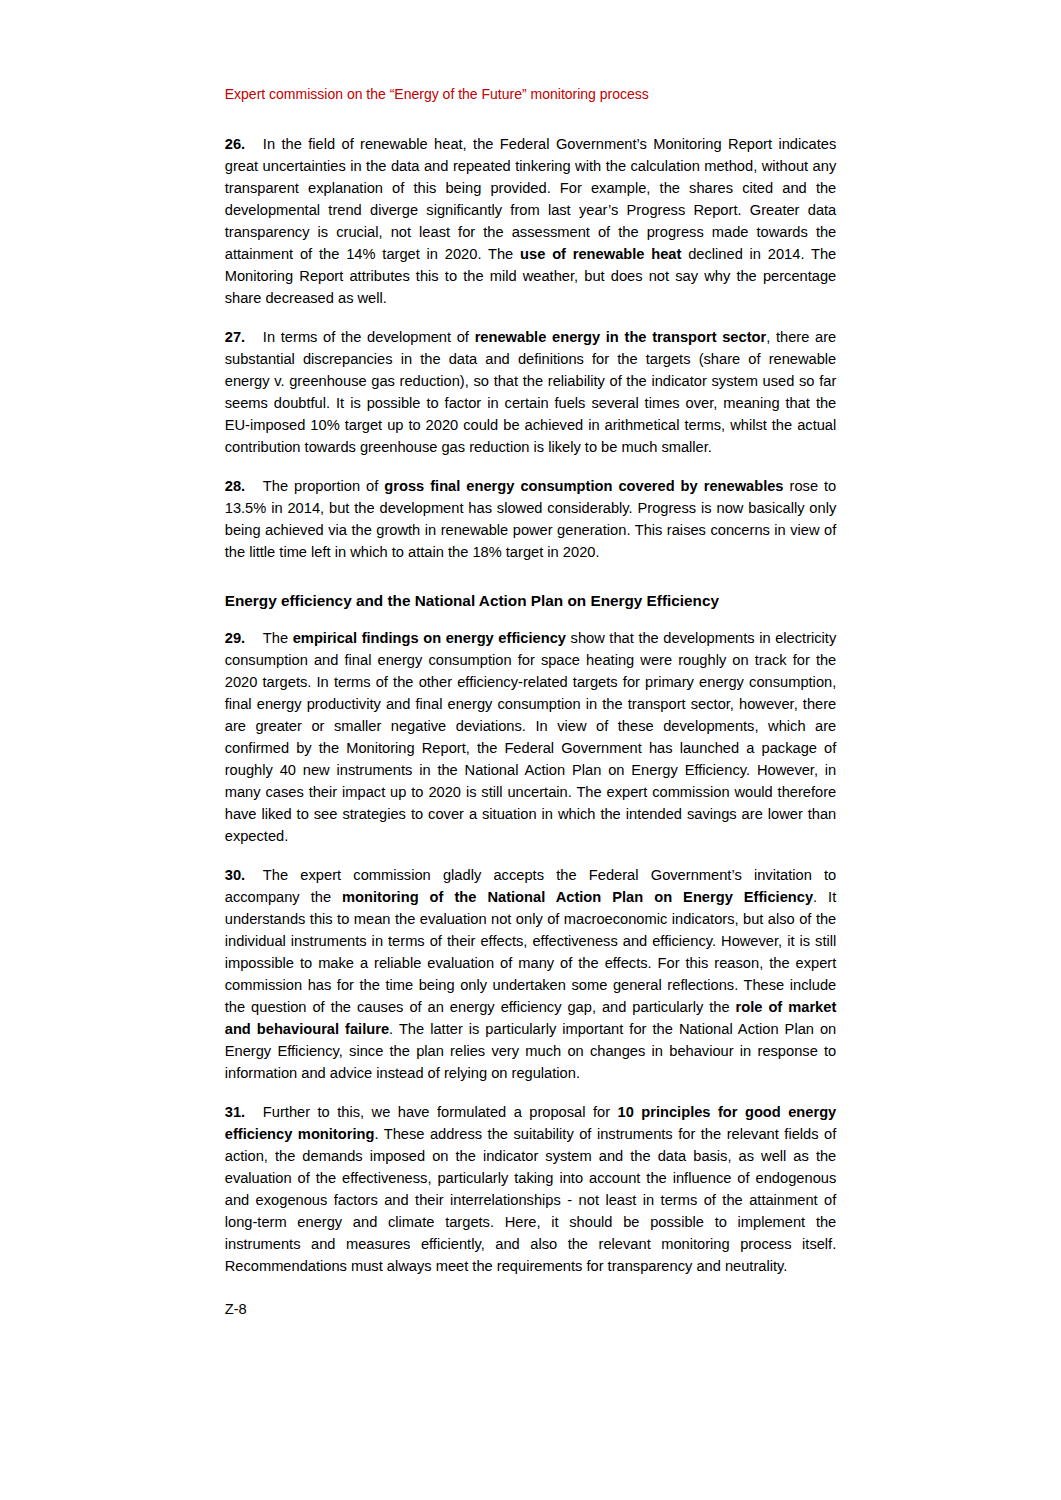Expert commission on the “Energy of the Future” monitoring process
26. In the field of renewable heat, the Federal Government’s Monitoring Report indicates great uncertainties in the data and repeated tinkering with the calculation method, without any transparent explanation of this being provided. For example, the shares cited and the developmental trend diverge significantly from last year’s Progress Report. Greater data transparency is crucial, not least for the assessment of the progress made towards the attainment of the 14% target in 2020. The use of renewable heat declined in 2014. The Monitoring Report attributes this to the mild weather, but does not say why the percentage share decreased as well.
27. In terms of the development of renewable energy in the transport sector, there are substantial discrepancies in the data and definitions for the targets (share of renewable energy v. greenhouse gas reduction), so that the reliability of the indicator system used so far seems doubtful. It is possible to factor in certain fuels several times over, meaning that the EU-imposed 10% target up to 2020 could be achieved in arithmetical terms, whilst the actual contribution towards greenhouse gas reduction is likely to be much smaller.
28. The proportion of gross final energy consumption covered by renewables rose to 13.5% in 2014, but the development has slowed considerably. Progress is now basically only being achieved via the growth in renewable power generation. This raises concerns in view of the little time left in which to attain the 18% target in 2020.
Energy efficiency and the National Action Plan on Energy Efficiency
29. The empirical findings on energy efficiency show that the developments in electricity consumption and final energy consumption for space heating were roughly on track for the 2020 targets. In terms of the other efficiency-related targets for primary energy consumption, final energy productivity and final energy consumption in the transport sector, however, there are greater or smaller negative deviations. In view of these developments, which are confirmed by the Monitoring Report, the Federal Government has launched a package of roughly 40 new instruments in the National Action Plan on Energy Efficiency. However, in many cases their impact up to 2020 is still uncertain. The expert commission would therefore have liked to see strategies to cover a situation in which the intended savings are lower than expected.
30. The expert commission gladly accepts the Federal Government’s invitation to accompany the monitoring of the National Action Plan on Energy Efficiency. It understands this to mean the evaluation not only of macroeconomic indicators, but also of the individual instruments in terms of their effects, effectiveness and efficiency. However, it is still impossible to make a reliable evaluation of many of the effects. For this reason, the expert commission has for the time being only undertaken some general reflections. These include the question of the causes of an energy efficiency gap, and particularly the role of market and behavioural failure. The latter is particularly important for the National Action Plan on Energy Efficiency, since the plan relies very much on changes in behaviour in response to information and advice instead of relying on regulation.
31. Further to this, we have formulated a proposal for 10 principles for good energy efficiency monitoring. These address the suitability of instruments for the relevant fields of action, the demands imposed on the indicator system and the data basis, as well as the evaluation of the effectiveness, particularly taking into account the influence of endogenous and exogenous factors and their interrelationships - not least in terms of the attainment of long-term energy and climate targets. Here, it should be possible to implement the instruments and measures efficiently, and also the relevant monitoring process itself. Recommendations must always meet the requirements for transparency and neutrality.
Z-8